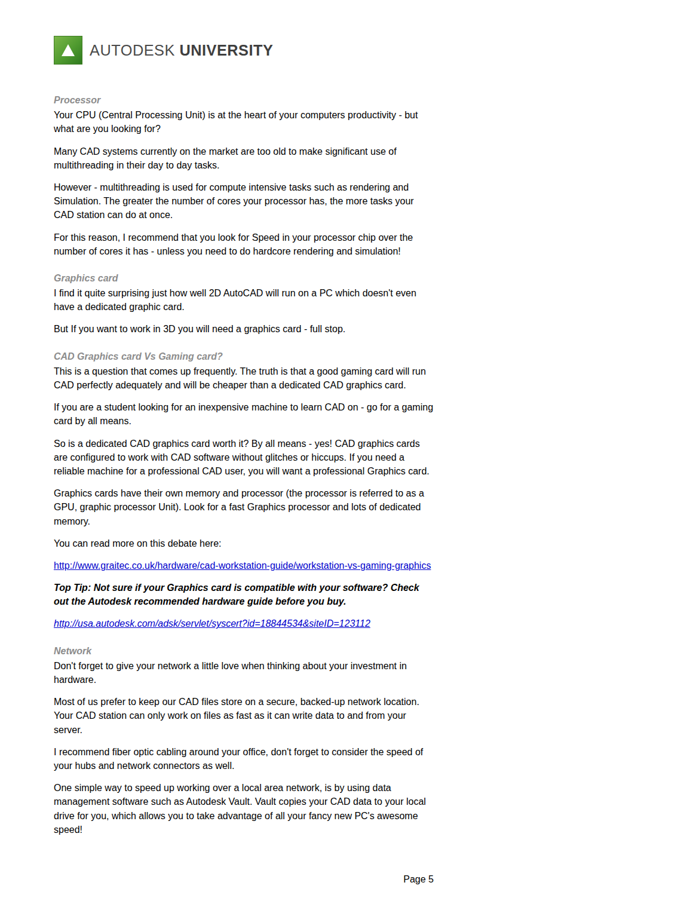AUTODESK UNIVERSITY
Processor
Your CPU (Central Processing Unit) is at the heart of your computers productivity - but what are you looking for?
Many CAD systems currently on the market are too old to make significant use of multithreading in their day to day tasks.
However - multithreading is used for compute intensive tasks such as rendering and Simulation. The greater the number of cores your processor has, the more tasks your CAD station can do at once.
For this reason, I recommend that you look for Speed in your processor chip over the number of cores it has - unless you need to do hardcore rendering and simulation!
Graphics card
I find it quite surprising just how well 2D AutoCAD will run on a PC which doesn't even have a dedicated graphic card.
But If you want to work in 3D you will need a graphics card - full stop.
CAD Graphics card Vs Gaming card?
This is a question that comes up frequently. The truth is that a good gaming card will run CAD perfectly adequately and will be cheaper than a dedicated CAD graphics card.
If you are a student looking for an inexpensive machine to learn CAD on - go for a gaming card by all means.
So is a dedicated CAD graphics card worth it? By all means - yes! CAD graphics cards are configured to work with CAD software without glitches or hiccups. If you need a reliable machine for a professional CAD user, you will want a professional Graphics card.
Graphics cards have their own memory and processor (the processor is referred to as a GPU, graphic processor Unit). Look for a fast Graphics processor and lots of dedicated memory.
You can read more on this debate here:
http://www.graitec.co.uk/hardware/cad-workstation-guide/workstation-vs-gaming-graphics
Top Tip: Not sure if your Graphics card is compatible with your software? Check out the Autodesk recommended hardware guide before you buy.
http://usa.autodesk.com/adsk/servlet/syscert?id=18844534&siteID=123112
Network
Don't forget to give your network a little love when thinking about your investment in hardware.
Most of us prefer to keep our CAD files store on a secure, backed-up network location. Your CAD station can only work on files as fast as it can write data to and from your server.
I recommend fiber optic cabling around your office, don't forget to consider the speed of your hubs and network connectors as well.
One simple way to speed up working over a local area network, is by using data management software such as Autodesk Vault. Vault copies your CAD data to your local drive for you, which allows you to take advantage of all your fancy new PC's awesome speed!
Page 5